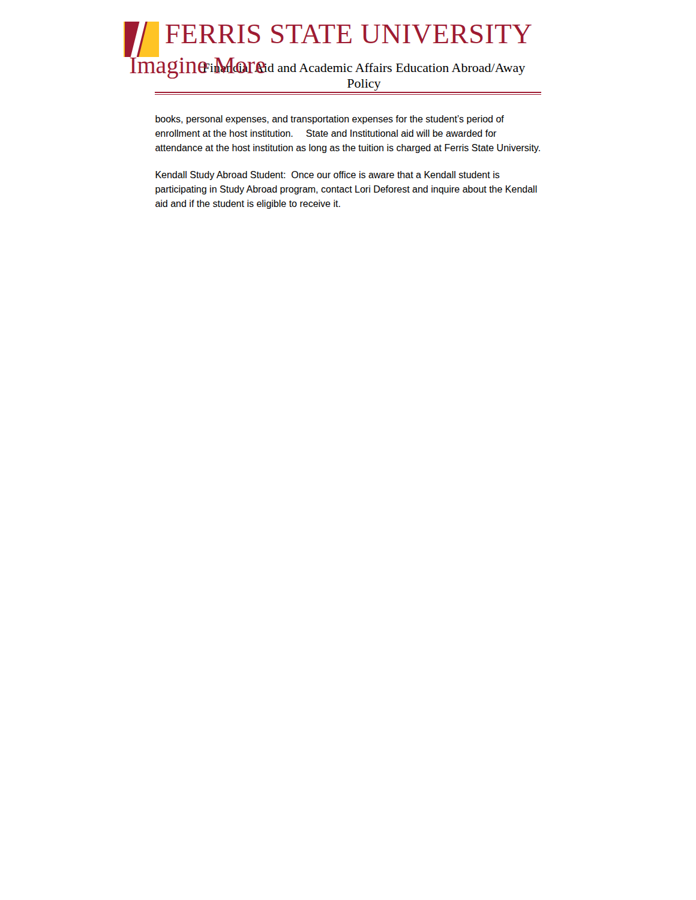FERRIS STATE UNIVERSITY
Imagine More
Financial Aid and Academic Affairs Education Abroad/Away Policy
books, personal expenses, and transportation expenses for the student’s period of enrollment at the host institution. State and Institutional aid will be awarded for attendance at the host institution as long as the tuition is charged at Ferris State University.
Kendall Study Abroad Student: Once our office is aware that a Kendall student is participating in Study Abroad program, contact Lori Deforest and inquire about the Kendall aid and if the student is eligible to receive it.